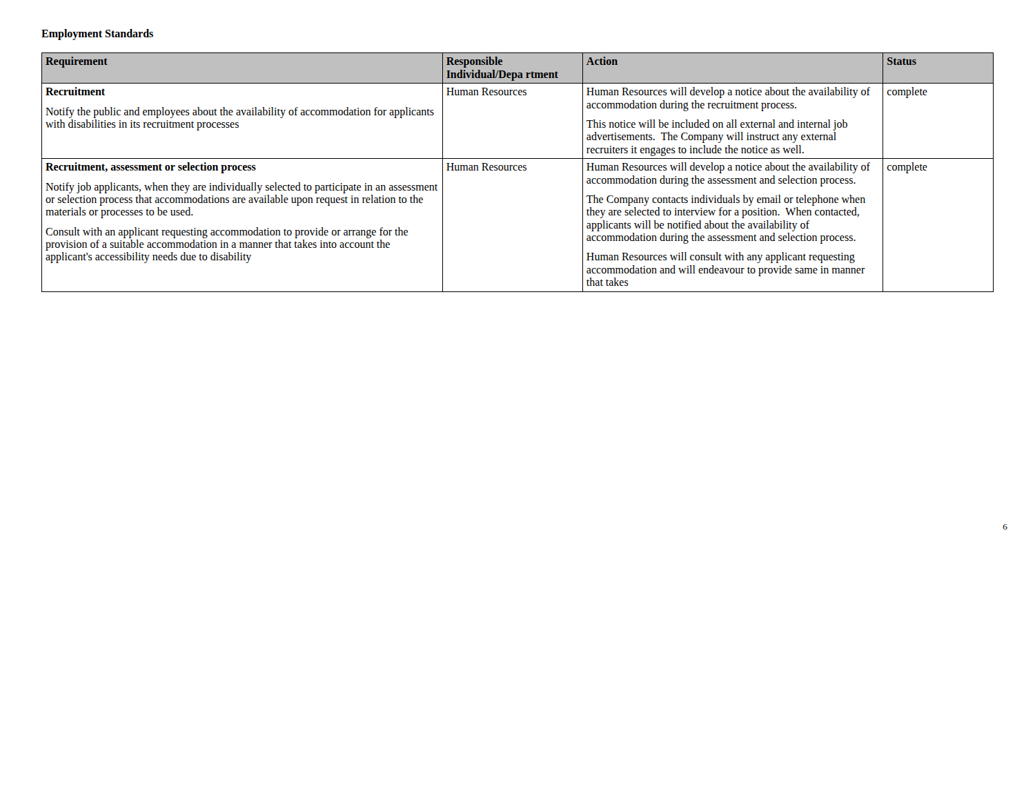Employment Standards
| Requirement | Responsible Individual/Depa rtment | Action | Status |
| --- | --- | --- | --- |
| Recruitment Notify the public and employees about the availability of accommodation for applicants with disabilities in its recruitment processes | Human Resources | Human Resources will develop a notice about the availability of accommodation during the recruitment process. This notice will be included on all external and internal job advertisements. The Company will instruct any external recruiters it engages to include the notice as well. | complete |
| Recruitment, assessment or selection process Notify job applicants, when they are individually selected to participate in an assessment or selection process that accommodations are available upon request in relation to the materials or processes to be used. Consult with an applicant requesting accommodation to provide or arrange for the provision of a suitable accommodation in a manner that takes into account the applicant's accessibility needs due to disability | Human Resources | Human Resources will develop a notice about the availability of accommodation during the assessment and selection process. The Company contacts individuals by email or telephone when they are selected to interview for a position. When contacted, applicants will be notified about the availability of accommodation during the assessment and selection process. Human Resources will consult with any applicant requesting accommodation and will endeavour to provide same in manner that takes | complete |
6